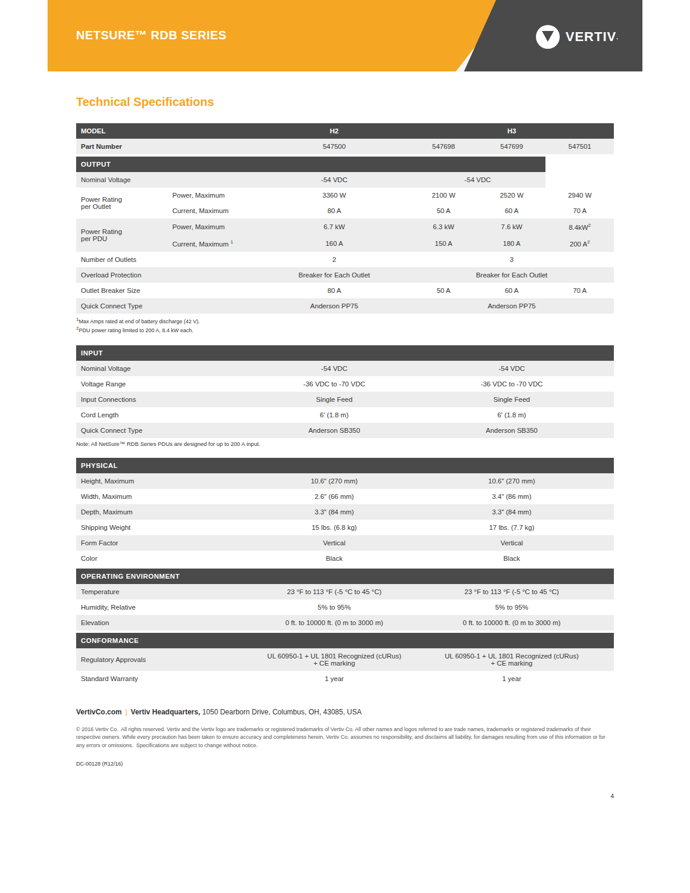NETSURE™ RDB SERIES
VERTIV.
Technical Specifications
| MODEL | H2 | H3 |
| --- | --- | --- |
| Part Number | 547500 | 547698 | 547699 | 547501 |
| OUTPUT |
| Nominal Voltage | | -54 VDC | -54 VDC |
| Power Rating per Outlet | Power, Maximum | 3360 W | 2100 W | 2520 W | 2940 W |
| Current, Maximum | 80 A | 50 A | 60 A | 70 A |
| Power Rating per PDU | Power, Maximum | 6.7 kW | 6.3 kW | 7.6 kW | 8.4kW 2 |
| Current, Maximum 1 | 160 A | 150 A | 180 A | 200 A 2 |
| Number of Outlets | 2 | 3 |
| Overload Protection | Breaker for Each Outlet | Breaker for Each Outlet |
| Outlet Breaker Size | 80 A | 50 A | 60 A | 70 A |
| Quick Connect Type | Anderson PP75 | Anderson PP75 |
1Max Amps rated at end of battery discharge (42 V).
2PDU power rating limited to 200 A, 8.4 kW each.
| INPUT |
| Nominal Voltage | -54 VDC | -54 VDC |
| Voltage Range | -36 VDC to -70 VDC | -36 VDC to -70 VDC |
| Input Connections | Single Feed | Single Feed |
| Cord Length | 6' (1.8 m) | 6' (1.8 m) |
| Quick Connect Type | Anderson SB350 | Anderson SB350 |
Note: All NetSure™ RDB Series PDUs are designed for up to 200 A input.
| PHYSICAL |
| Height, Maximum | 10.6" (270 mm) | 10.6" (270 mm) |
| Width, Maximum | 2.6" (66 mm) | 3.4" (86 mm) |
| Depth, Maximum | 3.3" (84 mm) | 3.3" (84 mm) |
| Shipping Weight | 15 lbs. (6.8 kg) | 17 lbs. (7.7 kg) |
| Form Factor | Vertical | Vertical |
| Color | Black | Black |
| OPERATING ENVIRONMENT |
| Temperature | 23 °F to 113 °F (-5 °C to 45 °C) | 23 °F to 113 °F (-5 °C to 45 °C) |
| Humidity, Relative | 5% to 95% | 5% to 95% |
| Elevation | 0 ft. to 10000 ft. (0 m to 3000 m) | 0 ft. to 10000 ft. (0 m to 3000 m) |
| CONFORMANCE |
| Regulatory Approvals | UL 60950-1 + UL 1801 Recognized (cURus) + CE marking | UL 60950-1 + UL 1801 Recognized (cURus) + CE marking |
| Standard Warranty | 1 year | 1 year |
VertivCo.com|Vertiv Headquarters, 1050 Dearborn Drive, Columbus, OH, 43085, USA
© 2016 Vertiv Co. All rights reserved. Vertiv and the Vertiv logo are trademarks or registered trademarks of Vertiv Co. All other names and logos referred to are trade names, trademarks or registered trademarks of their respective owners. While every precaution has been taken to ensure accuracy and completeness herein, Vertiv Co. assumes no responsibility, and disclaims all liability, for damages resulting from use of this information or for any errors or omissions. Specifications are subject to change without notice.
DC-00128 (R12/16)
4